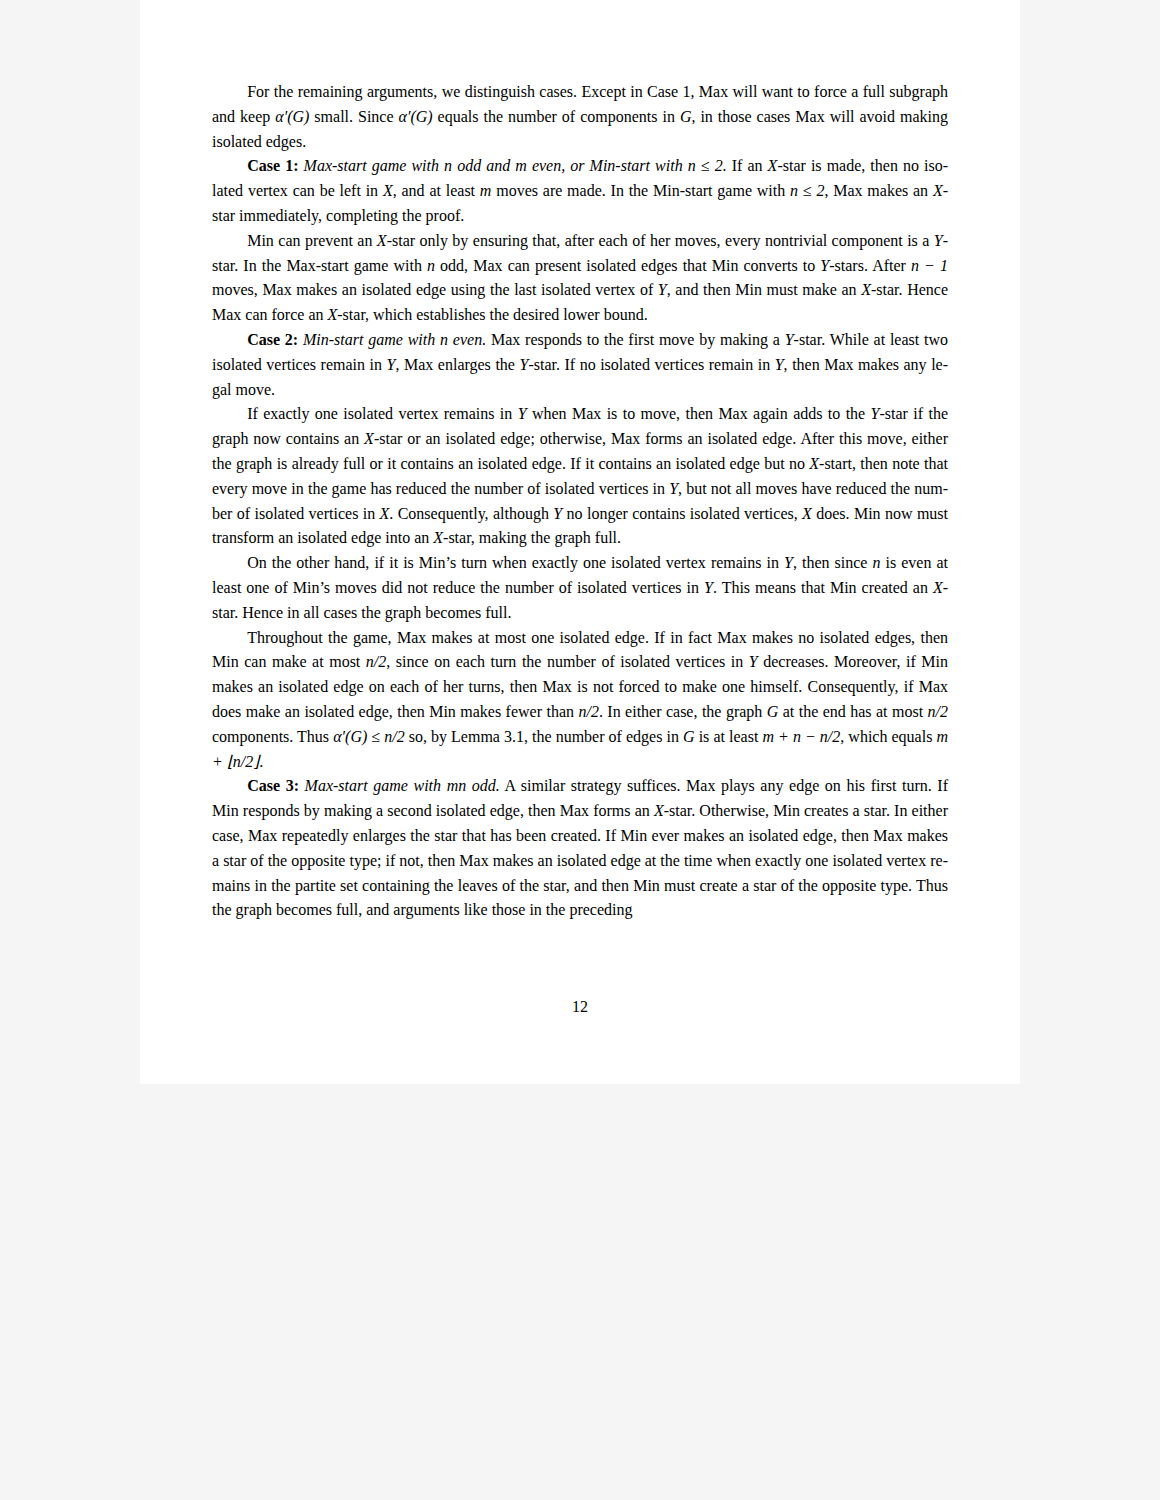For the remaining arguments, we distinguish cases. Except in Case 1, Max will want to force a full subgraph and keep α′(G) small. Since α′(G) equals the number of components in G, in those cases Max will avoid making isolated edges.
Case 1: Max-start game with n odd and m even, or Min-start with n ≤ 2. If an X-star is made, then no isolated vertex can be left in X, and at least m moves are made. In the Min-start game with n ≤ 2, Max makes an X-star immediately, completing the proof.
Min can prevent an X-star only by ensuring that, after each of her moves, every nontrivial component is a Y-star. In the Max-start game with n odd, Max can present isolated edges that Min converts to Y-stars. After n − 1 moves, Max makes an isolated edge using the last isolated vertex of Y, and then Min must make an X-star. Hence Max can force an X-star, which establishes the desired lower bound.
Case 2: Min-start game with n even. Max responds to the first move by making a Y-star. While at least two isolated vertices remain in Y, Max enlarges the Y-star. If no isolated vertices remain in Y, then Max makes any legal move.
If exactly one isolated vertex remains in Y when Max is to move, then Max again adds to the Y-star if the graph now contains an X-star or an isolated edge; otherwise, Max forms an isolated edge. After this move, either the graph is already full or it contains an isolated edge. If it contains an isolated edge but no X-start, then note that every move in the game has reduced the number of isolated vertices in Y, but not all moves have reduced the number of isolated vertices in X. Consequently, although Y no longer contains isolated vertices, X does. Min now must transform an isolated edge into an X-star, making the graph full.
On the other hand, if it is Min’s turn when exactly one isolated vertex remains in Y, then since n is even at least one of Min’s moves did not reduce the number of isolated vertices in Y. This means that Min created an X-star. Hence in all cases the graph becomes full.
Throughout the game, Max makes at most one isolated edge. If in fact Max makes no isolated edges, then Min can make at most n/2, since on each turn the number of isolated vertices in Y decreases. Moreover, if Min makes an isolated edge on each of her turns, then Max is not forced to make one himself. Consequently, if Max does make an isolated edge, then Min makes fewer than n/2. In either case, the graph G at the end has at most n/2 components. Thus α′(G) ≤ n/2 so, by Lemma 3.1, the number of edges in G is at least m + n − n/2, which equals m + ⌊n/2⌋.
Case 3: Max-start game with mn odd. A similar strategy suffices. Max plays any edge on his first turn. If Min responds by making a second isolated edge, then Max forms an X-star. Otherwise, Min creates a star. In either case, Max repeatedly enlarges the star that has been created. If Min ever makes an isolated edge, then Max makes a star of the opposite type; if not, then Max makes an isolated edge at the time when exactly one isolated vertex remains in the partite set containing the leaves of the star, and then Min must create a star of the opposite type. Thus the graph becomes full, and arguments like those in the preceding
12